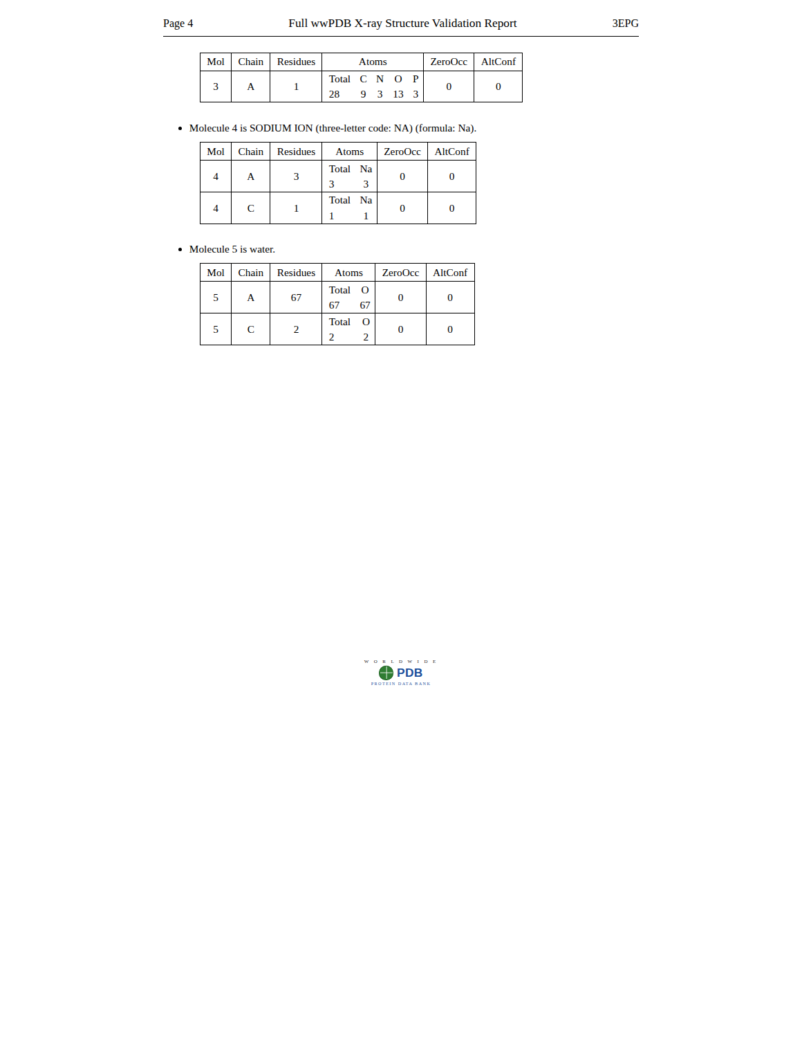Page 4
Full wwPDB X-ray Structure Validation Report
3EPG
| Mol | Chain | Residues | Atoms | ZeroOcc | AltConf |
| --- | --- | --- | --- | --- | --- |
| 3 | A | 1 | / Total / C / N / O / P / / 28 / 9 / 3 / 13 / 3 / | 0 | 0 |
Molecule 4 is SODIUM ION (three-letter code: NA) (formula: Na).
| Mol | Chain | Residues | Atoms | ZeroOcc | AltConf |
| --- | --- | --- | --- | --- | --- |
| 4 | A | 3 | / Total / Na / / 3 / 3 / | 0 | 0 |
| 4 | C | 1 | / Total / Na / / 1 / 1 / | 0 | 0 |
Molecule 5 is water.
| Mol | Chain | Residues | Atoms | ZeroOcc | AltConf |
| --- | --- | --- | --- | --- | --- |
| 5 | A | 67 | / Total / O / / 67 / 67 / | 0 | 0 |
| 5 | C | 2 | / Total / O / / 2 / 2 / | 0 | 0 |
W O R L D W I D E
PDB
PROTEIN DATA BANK